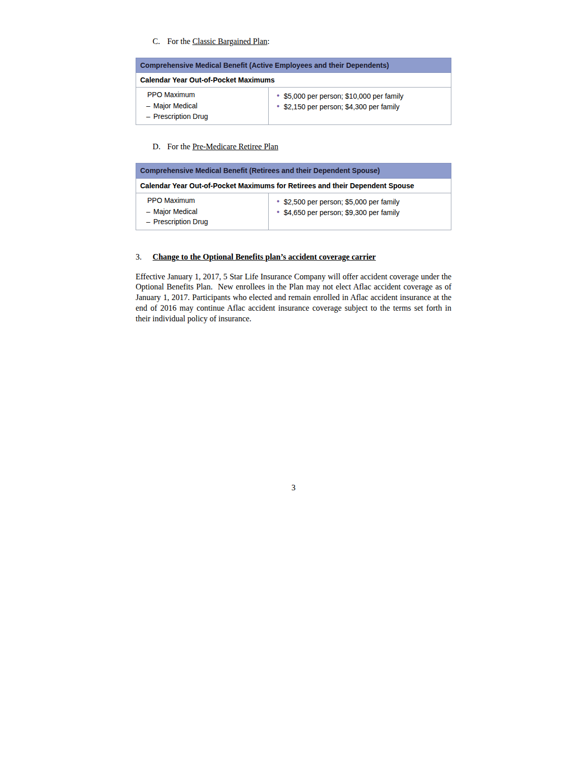C. For the Classic Bargained Plan:
| Comprehensive Medical Benefit (Active Employees and their Dependents) |
| --- |
| Calendar Year Out-of-Pocket Maximums |
| PPO Maximum Major Medical Prescription Drug | $5,000 per person; $10,000 per family $2,150 per person; $4,300 per family |
D. For the Pre-Medicare Retiree Plan
| Comprehensive Medical Benefit (Retirees and their Dependent Spouse) |
| --- |
| Calendar Year Out-of-Pocket Maximums for Retirees and their Dependent Spouse |
| PPO Maximum Major Medical Prescription Drug | $2,500 per person; $5,000 per family $4,650 per person; $9,300 per family |
3. Change to the Optional Benefits plan’s accident coverage carrier
Effective January 1, 2017, 5 Star Life Insurance Company will offer accident coverage under the Optional Benefits Plan. New enrollees in the Plan may not elect Aflac accident coverage as of January 1, 2017. Participants who elected and remain enrolled in Aflac accident insurance at the end of 2016 may continue Aflac accident insurance coverage subject to the terms set forth in their individual policy of insurance.
3